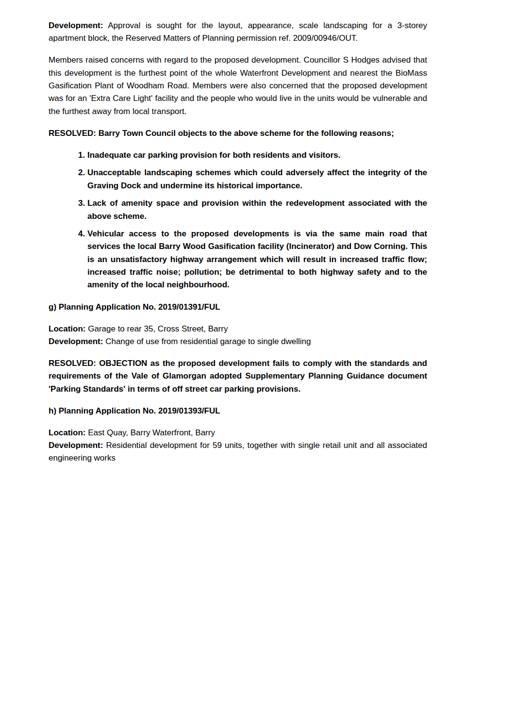Development: Approval is sought for the layout, appearance, scale landscaping for a 3-storey apartment block, the Reserved Matters of Planning permission ref. 2009/00946/OUT.
Members raised concerns with regard to the proposed development. Councillor S Hodges advised that this development is the furthest point of the whole Waterfront Development and nearest the BioMass Gasification Plant of Woodham Road. Members were also concerned that the proposed development was for an 'Extra Care Light' facility and the people who would live in the units would be vulnerable and the furthest away from local transport.
RESOLVED: Barry Town Council objects to the above scheme for the following reasons;
Inadequate car parking provision for both residents and visitors.
Unacceptable landscaping schemes which could adversely affect the integrity of the Graving Dock and undermine its historical importance.
Lack of amenity space and provision within the redevelopment associated with the above scheme.
Vehicular access to the proposed developments is via the same main road that services the local Barry Wood Gasification facility (Incinerator) and Dow Corning. This is an unsatisfactory highway arrangement which will result in increased traffic flow; increased traffic noise; pollution; be detrimental to both highway safety and to the amenity of the local neighbourhood.
g) Planning Application No. 2019/01391/FUL
Location: Garage to rear 35, Cross Street, Barry
Development: Change of use from residential garage to single dwelling
RESOLVED: OBJECTION as the proposed development fails to comply with the standards and requirements of the Vale of Glamorgan adopted Supplementary Planning Guidance document 'Parking Standards' in terms of off street car parking provisions.
h) Planning Application No. 2019/01393/FUL
Location: East Quay, Barry Waterfront, Barry
Development: Residential development for 59 units, together with single retail unit and all associated engineering works